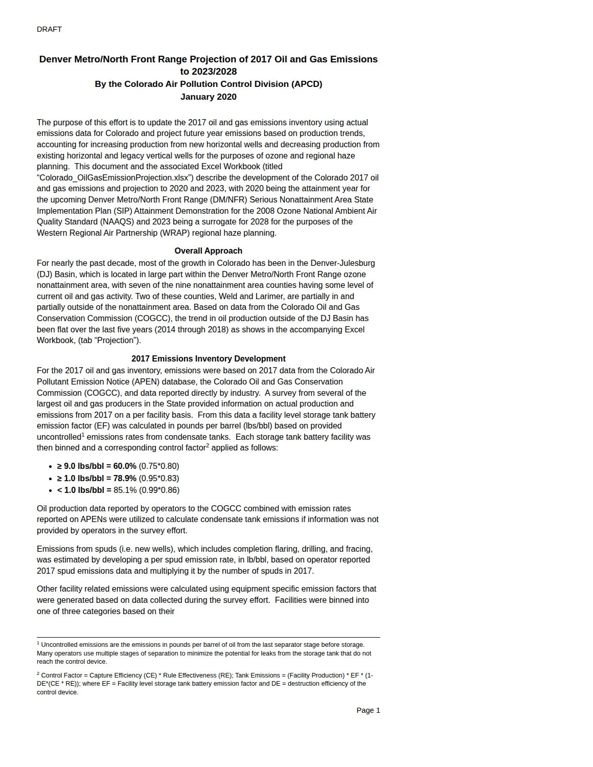DRAFT
Denver Metro/North Front Range Projection of 2017 Oil and Gas Emissions to 2023/2028
By the Colorado Air Pollution Control Division (APCD)
January 2020
The purpose of this effort is to update the 2017 oil and gas emissions inventory using actual emissions data for Colorado and project future year emissions based on production trends, accounting for increasing production from new horizontal wells and decreasing production from existing horizontal and legacy vertical wells for the purposes of ozone and regional haze planning. This document and the associated Excel Workbook (titled “Colorado_OilGasEmissionProjection.xlsx”) describe the development of the Colorado 2017 oil and gas emissions and projection to 2020 and 2023, with 2020 being the attainment year for the upcoming Denver Metro/North Front Range (DM/NFR) Serious Nonattainment Area State Implementation Plan (SIP) Attainment Demonstration for the 2008 Ozone National Ambient Air Quality Standard (NAAQS) and 2023 being a surrogate for 2028 for the purposes of the Western Regional Air Partnership (WRAP) regional haze planning.
Overall Approach
For nearly the past decade, most of the growth in Colorado has been in the Denver-Julesburg (DJ) Basin, which is located in large part within the Denver Metro/North Front Range ozone nonattainment area, with seven of the nine nonattainment area counties having some level of current oil and gas activity. Two of these counties, Weld and Larimer, are partially in and partially outside of the nonattainment area. Based on data from the Colorado Oil and Gas Conservation Commission (COGCC), the trend in oil production outside of the DJ Basin has been flat over the last five years (2014 through 2018) as shows in the accompanying Excel Workbook, (tab “Projection”).
2017 Emissions Inventory Development
For the 2017 oil and gas inventory, emissions were based on 2017 data from the Colorado Air Pollutant Emission Notice (APEN) database, the Colorado Oil and Gas Conservation Commission (COGCC), and data reported directly by industry. A survey from several of the largest oil and gas producers in the State provided information on actual production and emissions from 2017 on a per facility basis. From this data a facility level storage tank battery emission factor (EF) was calculated in pounds per barrel (lbs/bbl) based on provided uncontrolled1 emissions rates from condensate tanks. Each storage tank battery facility was then binned and a corresponding control factor2 applied as follows:
≥ 9.0 lbs/bbl = 60.0% (0.75*0.80)
≥ 1.0 lbs/bbl = 78.9% (0.95*0.83)
< 1.0 lbs/bbl = 85.1% (0.99*0.86)
Oil production data reported by operators to the COGCC combined with emission rates reported on APENs were utilized to calculate condensate tank emissions if information was not provided by operators in the survey effort.
Emissions from spuds (i.e. new wells), which includes completion flaring, drilling, and fracing, was estimated by developing a per spud emission rate, in lb/bbl, based on operator reported 2017 spud emissions data and multiplying it by the number of spuds in 2017.
Other facility related emissions were calculated using equipment specific emission factors that were generated based on data collected during the survey effort. Facilities were binned into one of three categories based on their
1 Uncontrolled emissions are the emissions in pounds per barrel of oil from the last separator stage before storage. Many operators use multiple stages of separation to minimize the potential for leaks from the storage tank that do not reach the control device.
2 Control Factor = Capture Efficiency (CE) * Rule Effectiveness (RE); Tank Emissions = (Facility Production) * EF * (1-DE*(CE * RE)); where EF = Facility level storage tank battery emission factor and DE = destruction efficiency of the control device.
Page 1